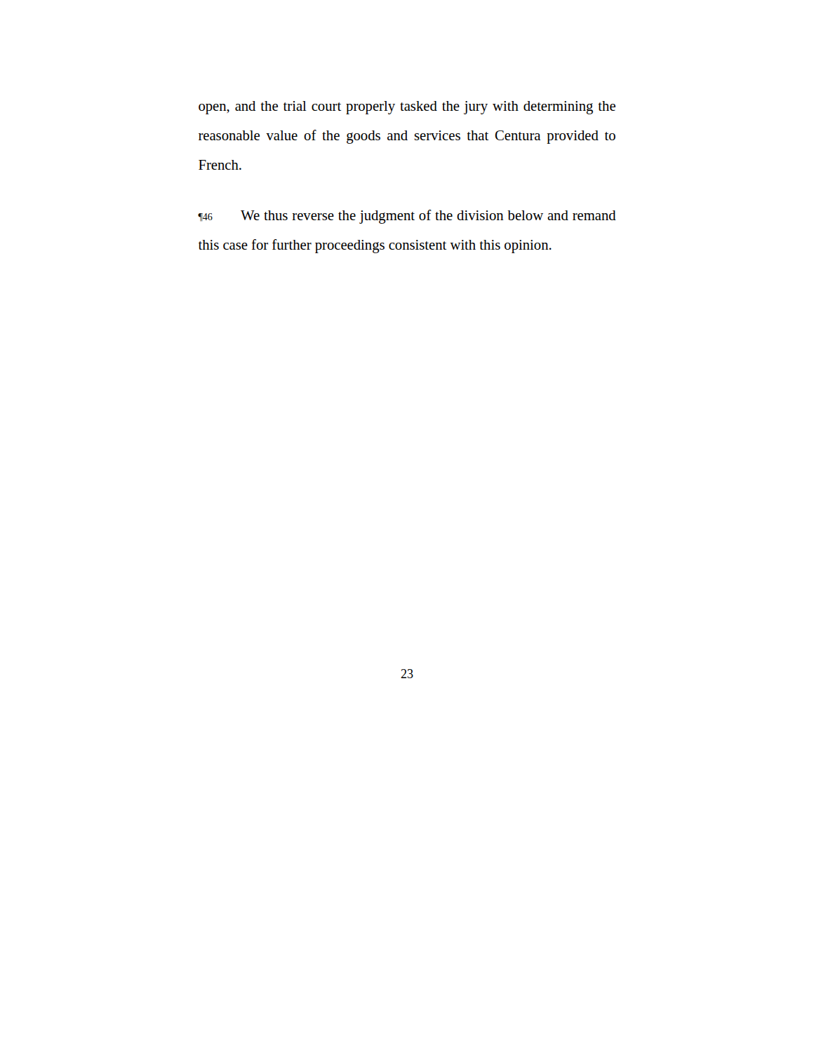open, and the trial court properly tasked the jury with determining the reasonable value of the goods and services that Centura provided to French.
¶46 We thus reverse the judgment of the division below and remand this case for further proceedings consistent with this opinion.
23